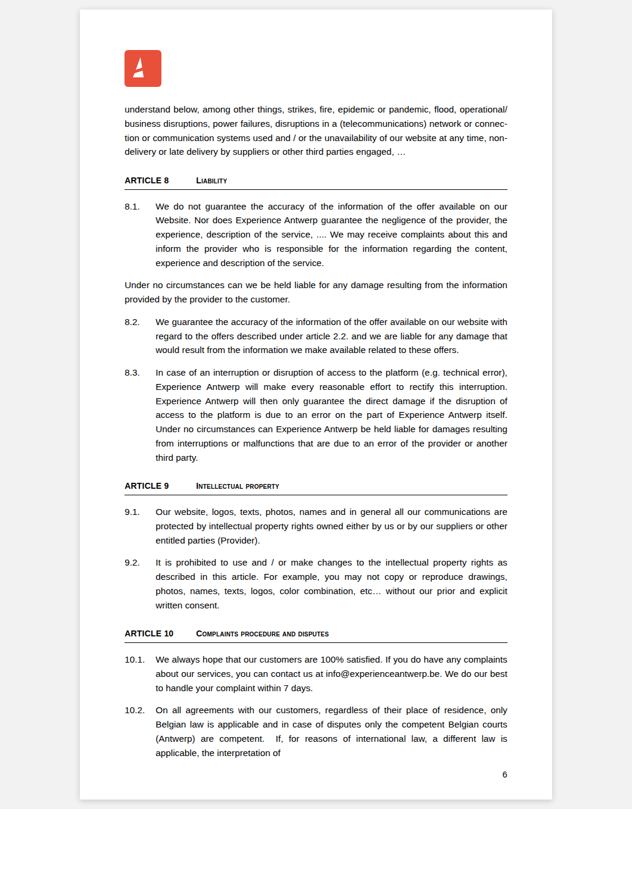understand below, among other things, strikes, fire, epidemic or pandemic, flood, operational/ business disruptions, power failures, disruptions in a (telecommunications) network or connection or communication systems used and / or the unavailability of our website at any time, non-delivery or late delivery by suppliers or other third parties engaged, …
Article 8 Liability
8.1.
We do not guarantee the accuracy of the information of the offer available on our Website. Nor does Experience Antwerp guarantee the negligence of the provider, the experience, description of the service, .... We may receive complaints about this and inform the provider who is responsible for the information regarding the content, experience and description of the service.
Under no circumstances can we be held liable for any damage resulting from the information provided by the provider to the customer.
8.2.
We guarantee the accuracy of the information of the offer available on our website with regard to the offers described under article 2.2. and we are liable for any damage that would result from the information we make available related to these offers.
8.3.
In case of an interruption or disruption of access to the platform (e.g. technical error), Experience Antwerp will make every reasonable effort to rectify this interruption. Experience Antwerp will then only guarantee the direct damage if the disruption of access to the platform is due to an error on the part of Experience Antwerp itself. Under no circumstances can Experience Antwerp be held liable for damages resulting from interruptions or malfunctions that are due to an error of the provider or another third party.
Article 9 Intellectual property
9.1.
Our website, logos, texts, photos, names and in general all our communications are protected by intellectual property rights owned either by us or by our suppliers or other entitled parties (Provider).
9.2.
It is prohibited to use and / or make changes to the intellectual property rights as described in this article. For example, you may not copy or reproduce drawings, photos, names, texts, logos, color combination, etc… without our prior and explicit written consent.
Article 10 Complaints procedure and disputes
10.1.
We always hope that our customers are 100% satisfied. If you do have any complaints about our services, you can contact us at info@experienceantwerp.be. We do our best to handle your complaint within 7 days.
10.2.
On all agreements with our customers, regardless of their place of residence, only Belgian law is applicable and in case of disputes only the competent Belgian courts (Antwerp) are competent. If, for reasons of international law, a different law is applicable, the interpretation of
6